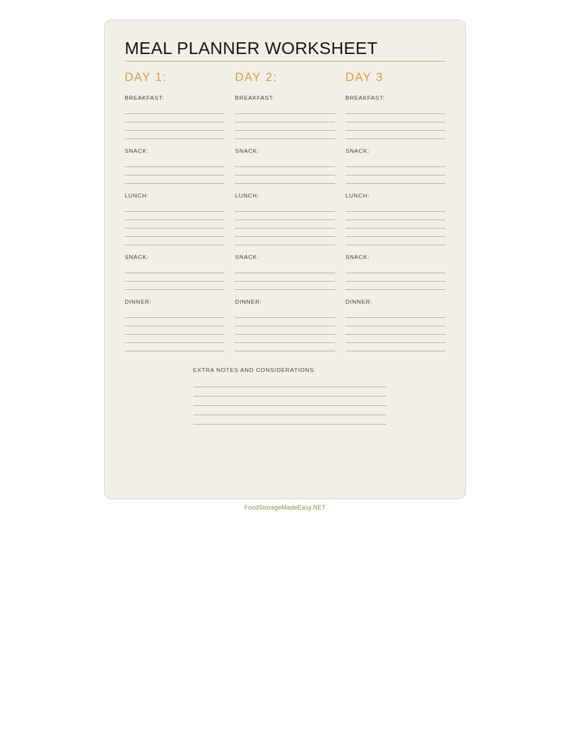MEAL PLANNER WORKSHEET
DAY 1:
BREAKFAST:
SNACK:
LUNCH:
SNACK:
DINNER:
DAY 2:
BREAKFAST:
SNACK:
LUNCH:
SNACK:
DINNER:
DAY 3
BREAKFAST:
SNACK:
LUNCH:
SNACK:
DINNER:
EXTRA NOTES AND CONSIDERATIONS:
FoodStorageMadeEasy.NET